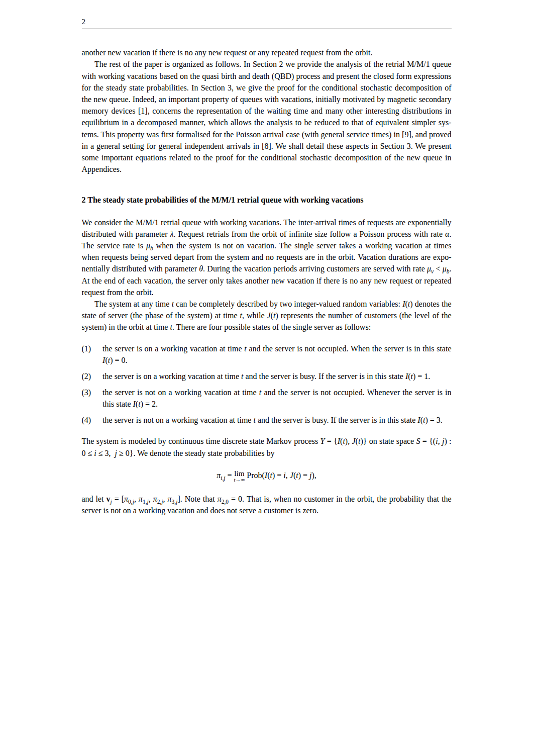2
another new vacation if there is no any new request or any repeated request from the orbit.
The rest of the paper is organized as follows. In Section 2 we provide the analysis of the retrial M/M/1 queue with working vacations based on the quasi birth and death (QBD) process and present the closed form expressions for the steady state probabilities. In Section 3, we give the proof for the conditional stochastic decomposition of the new queue. Indeed, an important property of queues with vacations, initially motivated by magnetic secondary memory devices [1], concerns the representation of the waiting time and many other interesting distributions in equilibrium in a decomposed manner, which allows the analysis to be reduced to that of equivalent simpler systems. This property was first formalised for the Poisson arrival case (with general service times) in [9], and proved in a general setting for general independent arrivals in [8]. We shall detail these aspects in Section 3. We present some important equations related to the proof for the conditional stochastic decomposition of the new queue in Appendices.
2 The steady state probabilities of the M/M/1 retrial queue with working vacations
We consider the M/M/1 retrial queue with working vacations. The inter-arrival times of requests are exponentially distributed with parameter λ. Request retrials from the orbit of infinite size follow a Poisson process with rate α. The service rate is μb when the system is not on vacation. The single server takes a working vacation at times when requests being served depart from the system and no requests are in the orbit. Vacation durations are exponentially distributed with parameter θ. During the vacation periods arriving customers are served with rate μv < μb. At the end of each vacation, the server only takes another new vacation if there is no any new request or repeated request from the orbit.
The system at any time t can be completely described by two integer-valued random variables: I(t) denotes the state of server (the phase of the system) at time t, while J(t) represents the number of customers (the level of the system) in the orbit at time t. There are four possible states of the single server as follows:
the server is on a working vacation at time t and the server is not occupied. When the server is in this state I(t) = 0.
the server is on a working vacation at time t and the server is busy. If the server is in this state I(t) = 1.
the server is not on a working vacation at time t and the server is not occupied. Whenever the server is in this state I(t) = 2.
the server is not on a working vacation at time t and the server is busy. If the server is in this state I(t) = 3.
The system is modeled by continuous time discrete state Markov process Y = {I(t), J(t)} on state space S = {(i, j) : 0 ≤ i ≤ 3, j ≥ 0}. We denote the steady state probabilities by
πi,j = lim t→∞ Prob(I(t) = i, J(t) = j),
and let vj = [π0,j, π1,j, π2,j, π3,j]. Note that π2,0 = 0. That is, when no customer in the orbit, the probability that the server is not on a working vacation and does not serve a customer is zero.